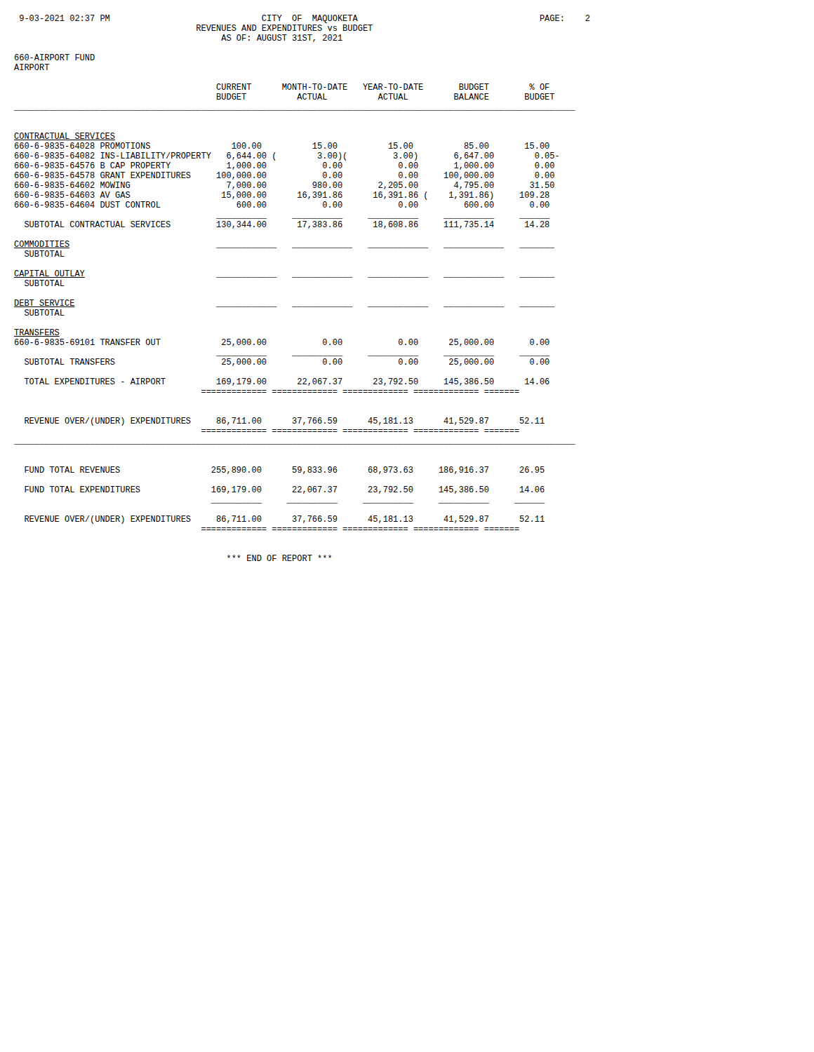9-03-2021 02:37 PM                              CITY  OF  MAQUOKETA                                    PAGE:    2
                                    REVENUES AND EXPENDITURES vs BUDGET
                                         AS OF: AUGUST 31ST, 2021

660-AIRPORT FUND
AIRPORT

                                        CURRENT      MONTH-TO-DATE   YEAR-TO-DATE       BUDGET        % OF
                                        BUDGET          ACTUAL          ACTUAL         BALANCE       BUDGET
_______________________________________________________________________________________________________________


CONTRACTUAL SERVICES
660-6-9835-64028 PROMOTIONS                100.00          15.00          15.00          85.00       15.00
660-6-9835-64082 INS-LIABILITY/PROPERTY   6,644.00 (        3.00)(         3.00)       6,647.00        0.05-
660-6-9835-64576 B CAP PROPERTY           1,000.00           0.00           0.00       1,000.00        0.00
660-6-9835-64578 GRANT EXPENDITURES     100,000.00           0.00           0.00     100,000.00        0.00
660-6-9835-64602 MOWING                   7,000.00         980.00       2,205.00       4,795.00       31.50
660-6-9835-64603 AV GAS                  15,000.00      16,391.86      16,391.86 (    1,391.86)     109.28
660-6-9835-64604 DUST CONTROL               600.00           0.00           0.00         600.00       0.00
                                        __________     __________     __________     __________     ______
  SUBTOTAL CONTRACTUAL SERVICES         130,344.00      17,383.86      18,608.86     111,735.14      14.28

COMMODITIES                             ____________   ____________   ____________   ____________   _______
  SUBTOTAL

CAPITAL OUTLAY                          ____________   ____________   ____________   ____________   _______
  SUBTOTAL

DEBT SERVICE                            ____________   ____________   ____________   ____________   _______
  SUBTOTAL

TRANSFERS
660-6-9835-69101 TRANSFER OUT            25,000.00           0.00           0.00      25,000.00       0.00
                                        __________     __________     __________     __________     ______
  SUBTOTAL TRANSFERS                     25,000.00           0.00           0.00      25,000.00       0.00

  TOTAL EXPENDITURES - AIRPORT          169,179.00      22,067.37      23,792.50     145,386.50      14.06
                                     ============= ============= ============= ============= =======


  REVENUE OVER/(UNDER) EXPENDITURES     86,711.00      37,766.59      45,181.13      41,529.87      52.11
                                     ============= ============= ============= ============= =======
_______________________________________________________________________________________________________________


  FUND TOTAL REVENUES                  255,890.00      59,833.96      68,973.63     186,916.37      26.95

  FUND TOTAL EXPENDITURES              169,179.00      22,067.37      23,792.50     145,386.50      14.06
                                       __________     __________     __________     __________     ______

  REVENUE OVER/(UNDER) EXPENDITURES     86,711.00      37,766.59      45,181.13      41,529.87      52.11
                                     ============= ============= ============= ============= =======


                                          *** END OF REPORT ***